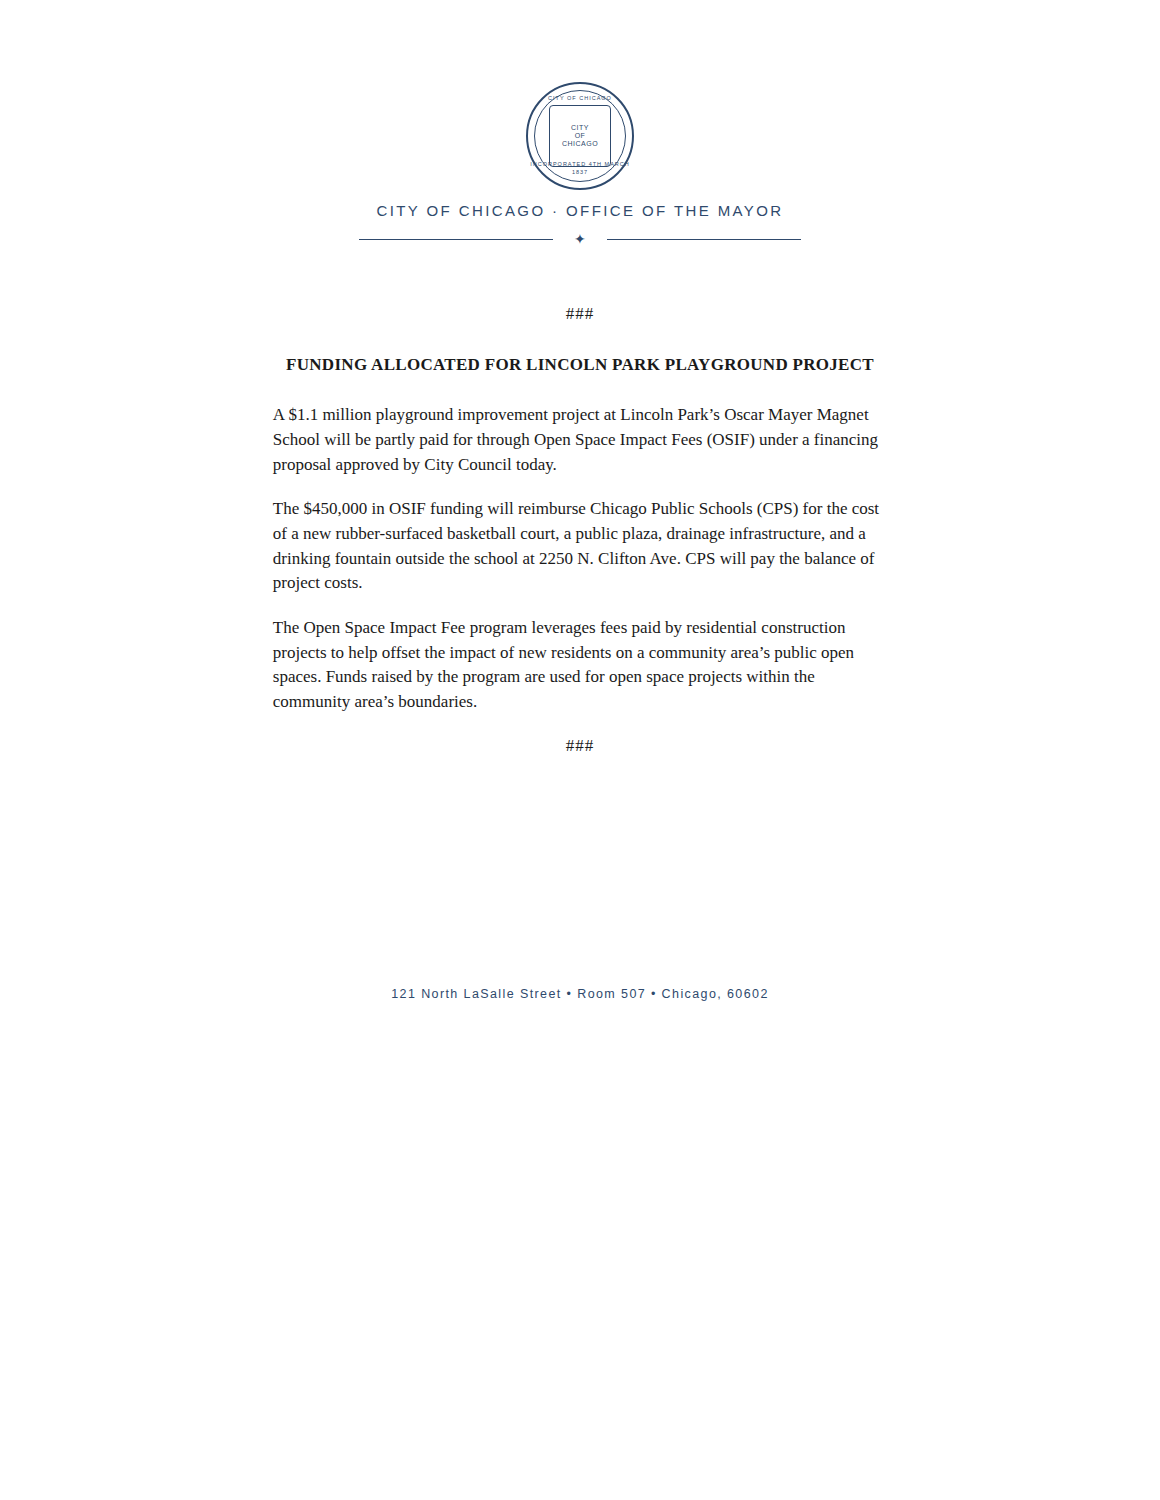City of Chicago CITY
OF
CHICAGO Incorporated 4th March 1837
City of Chicago · Office of the Mayor
✦
###
Funding Allocated for Lincoln Park Playground Project
A $1.1 million playground improvement project at Lincoln Park’s Oscar Mayer Magnet School will be partly paid for through Open Space Impact Fees (OSIF) under a financing proposal approved by City Council today.
The $450,000 in OSIF funding will reimburse Chicago Public Schools (CPS) for the cost of a new rubber-surfaced basketball court, a public plaza, drainage infrastructure, and a drinking fountain outside the school at 2250 N. Clifton Ave. CPS will pay the balance of project costs.
The Open Space Impact Fee program leverages fees paid by residential construction projects to help offset the impact of new residents on a community area’s public open spaces. Funds raised by the program are used for open space projects within the community area’s boundaries.
###
121 North LaSalle Street • Room 507 • Chicago, 60602